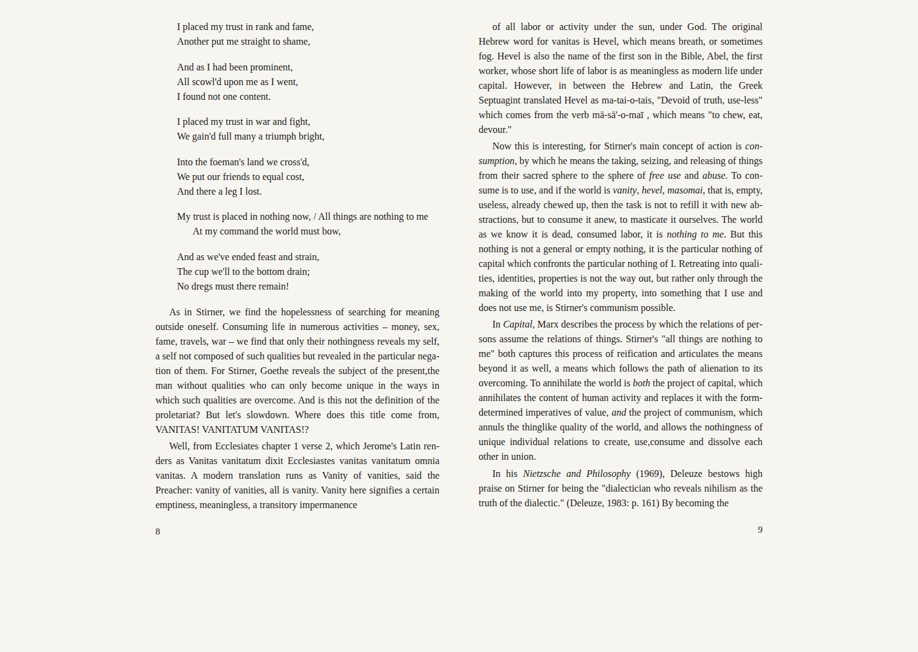I placed my trust in rank and fame,
Another put me straight to shame,
And as I had been prominent,
All scowl'd upon me as I went,
I found not one content.
I placed my trust in war and fight,
We gain'd full many a triumph bright,
Into the foeman's land we cross'd,
We put our friends to equal cost,
And there a leg I lost.
My trust is placed in nothing now, / All things are nothing to me
At my command the world must bow,
And as we've ended feast and strain,
The cup we'll to the bottom drain;
No dregs must there remain!
As in Stirner, we find the hopelessness of searching for meaning outside oneself. Consuming life in numerous activities – money, sex, fame, travels, war – we find that only their nothingness reveals my self, a self not composed of such qualities but revealed in the particular negation of them. For Stirner, Goethe reveals the subject of the present,the man without qualities who can only become unique in the ways in which such qualities are overcome. And is this not the definition of the proletariat? But let's slowdown. Where does this title come from, VANITAS! VANITATUM VANITAS!?
Well, from Ecclesiates chapter 1 verse 2, which Jerome's Latin renders as Vanitas vanitatum dixit Ecclesiastes vanitas vanitatum omnia vanitas. A modern translation runs as Vanity of vanities, said the Preacher: vanity of vanities, all is vanity. Vanity here signifies a certain emptiness, meaningless, a transitory impermanence
8
of all labor or activity under the sun, under God. The original Hebrew word for vanitas is Hevel, which means breath, or sometimes fog. Hevel is also the name of the first son in the Bible, Abel, the first worker, whose short life of labor is as meaningless as modern life under capital. However, in between the Hebrew and Latin, the Greek Septuagint translated Hevel as ma-tai-o-tais, "Devoid of truth, use-less" which comes from the verb mä-sä'-o-maī , which means "to chew, eat, devour."
Now this is interesting, for Stirner's main concept of action is consumption, by which he means the taking, seizing, and releasing of things from their sacred sphere to the sphere of free use and abuse. To consume is to use, and if the world is vanity, hevel, masomai, that is, empty, useless, already chewed up, then the task is not to refill it with new abstractions, but to consume it anew, to masticate it ourselves. The world as we know it is dead, consumed labor, it is nothing to me. But this nothing is not a general or empty nothing, it is the particular nothing of capital which confronts the particular nothing of I. Retreating into qualities, identities, properties is not the way out, but rather only through the making of the world into my property, into something that I use and does not use me, is Stirner's communism possible.
In Capital, Marx describes the process by which the relations of persons assume the relations of things. Stirner's "all things are nothing to me" both captures this process of reification and articulates the means beyond it as well, a means which follows the path of alienation to its overcoming. To annihilate the world is both the project of capital, which annihilates the content of human activity and replaces it with the form-determined imperatives of value, and the project of communism, which annuls the thinglike quality of the world, and allows the nothingness of unique individual relations to create, use,consume and dissolve each other in union.
In his Nietzsche and Philosophy (1969), Deleuze bestows high praise on Stirner for being the "dialectician who reveals nihilism as the truth of the dialectic." (Deleuze, 1983: p. 161) By becoming the
9